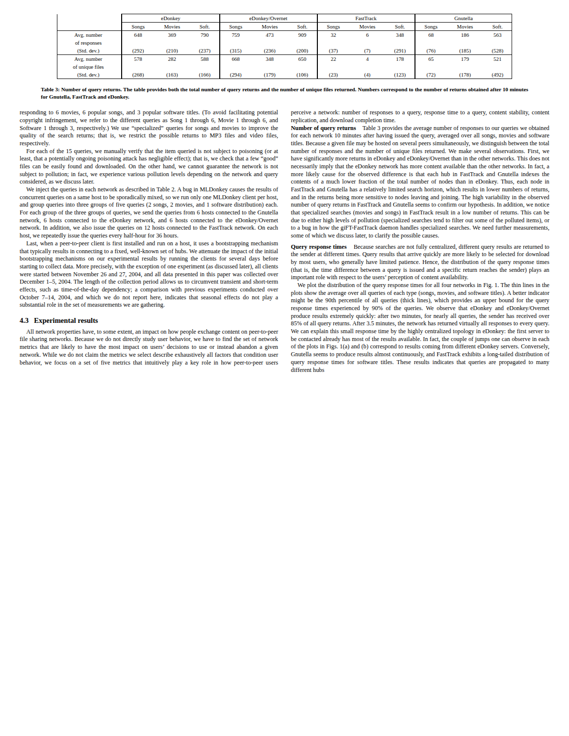| | eDonkey | eDonkey/Overnet | FastTrack | Gnutella |
| Songs | Movies | Soft. | Songs | Movies | Soft. | Songs | Movies | Soft. | Songs | Movies | Soft. |
| Avg. number | 648 | 369 | 790 | 759 | 473 | 909 | 32 | 6 | 348 | 68 | 186 | 563 |
| of responses | | | | | | | | | | | | |
| (Std. dev.) | (292) | (210) | (237) | (315) | (236) | (200) | (37) | (7) | (291) | (76) | (185) | (528) |
| Avg. number | 578 | 282 | 588 | 668 | 348 | 650 | 22 | 4 | 178 | 65 | 179 | 521 |
| of unique files | | | | | | | | | | | | |
| (Std. dev.) | (268) | (163) | (166) | (294) | (179) | (106) | (23) | (4) | (123) | (72) | (178) | (492) |
Table 3: Number of query returns. The table provides both the total number of query returns and the number of unique files returned. Numbers correspond to the number of returns obtained after 10 minutes for Gnutella, FastTrack and eDonkey.
responding to 6 movies, 6 popular songs, and 3 popular software titles. (To avoid facilitating potential copyright infringement, we refer to the different queries as Song 1 through 6, Movie 1 through 6, and Software 1 through 3, respectively.) We use “specialized” queries for songs and movies to improve the quality of the search returns; that is, we restrict the possible returns to MP3 files and video files, respectively.
For each of the 15 queries, we manually verify that the item queried is not subject to poisoning (or at least, that a potentially ongoing poisoning attack has negligible effect); that is, we check that a few “good” files can be easily found and downloaded. On the other hand, we cannot guarantee the network is not subject to pollution; in fact, we experience various pollution levels depending on the network and query considered, as we discuss later.
We inject the queries in each network as described in Table 2. A bug in MLDonkey causes the results of concurrent queries on a same host to be sporadically mixed, so we run only one MLDonkey client per host, and group queries into three groups of five queries (2 songs, 2 movies, and 1 software distribution) each. For each group of the three groups of queries, we send the queries from 6 hosts connected to the Gnutella network, 6 hosts connected to the eDonkey network, and 6 hosts connected to the eDonkey/Overnet network. In addition, we also issue the queries on 12 hosts connected to the FastTrack network. On each host, we repeatedly issue the queries every half-hour for 36 hours.
Last, when a peer-to-peer client is first installed and run on a host, it uses a bootstrapping mechanism that typically results in connecting to a fixed, well-known set of hubs. We attenuate the impact of the initial bootstrapping mechanisms on our experimental results by running the clients for several days before starting to collect data. More precisely, with the exception of one experiment (as discussed later), all clients were started between November 26 and 27, 2004, and all data presented in this paper was collected over December 1–5, 2004. The length of the collection period allows us to circumvent transient and short-term effects, such as time-of-the-day dependency; a comparison with previous experiments conducted over October 7–14, 2004, and which we do not report here, indicates that seasonal effects do not play a substantial role in the set of measurements we are gathering.
4.3 Experimental results
All network properties have, to some extent, an impact on how people exchange content on peer-to-peer file sharing networks. Because we do not directly study user behavior, we have to find the set of network metrics that are likely to have the most impact on users’ decisions to use or instead abandon a given network. While we do not claim the metrics we select describe exhaustively all factors that condition user behavior, we focus on a set of five metrics that intuitively play a key role in how peer-to-peer users perceive a network: number of responses to a query, response time to a query, content stability, content replication, and download completion time.
Number of query returns Table 3 provides the average number of responses to our queries we obtained for each network 10 minutes after having issued the query, averaged over all songs, movies and software titles. Because a given file may be hosted on several peers simultaneously, we distinguish between the total number of responses and the number of unique files returned. We make several observations. First, we have significantly more returns in eDonkey and eDonkey/Overnet than in the other networks. This does not necessarily imply that the eDonkey network has more content available than the other networks. In fact, a more likely cause for the observed difference is that each hub in FastTrack and Gnutella indexes the contents of a much lower fraction of the total number of nodes than in eDonkey. Thus, each node in FastTrack and Gnutella has a relatively limited search horizon, which results in lower numbers of returns, and in the returns being more sensitive to nodes leaving and joining. The high variability in the observed number of query returns in FastTrack and Gnutella seems to confirm our hypothesis. In addition, we notice that specialized searches (movies and songs) in FastTrack result in a low number of returns. This can be due to either high levels of pollution (specialized searches tend to filter out some of the polluted items), or to a bug in how the giFT-FastTrack daemon handles specialized searches. We need further measurements, some of which we discuss later, to clarify the possible causes.
Query response times Because searches are not fully centralized, different query results are returned to the sender at different times. Query results that arrive quickly are more likely to be selected for download by most users, who generally have limited patience. Hence, the distribution of the query response times (that is, the time difference between a query is issued and a specific return reaches the sender) plays an important role with respect to the users’ perception of content availability.
We plot the distribution of the query response times for all four networks in Fig. 1. The thin lines in the plots show the average over all queries of each type (songs, movies, and software titles). A better indicator might be the 90th percentile of all queries (thick lines), which provides an upper bound for the query response times experienced by 90% of the queries. We observe that eDonkey and eDonkey/Overnet produce results extremely quickly: after two minutes, for nearly all queries, the sender has received over 85% of all query returns. After 3.5 minutes, the network has returned virtually all responses to every query. We can explain this small response time by the highly centralized topology in eDonkey: the first server to be contacted already has most of the results available. In fact, the couple of jumps one can observe in each of the plots in Figs. 1(a) and (b) correspond to results coming from different eDonkey servers. Conversely, Gnutella seems to produce results almost continuously, and FastTrack exhibits a long-tailed distribution of query response times for software titles. These results indicates that queries are propagated to many different hubs